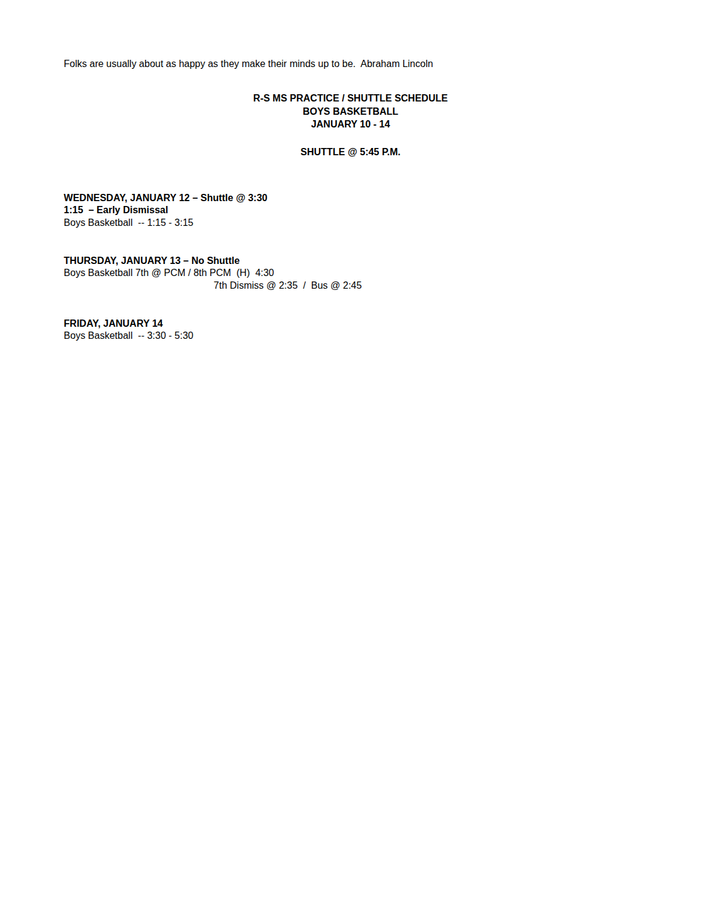Folks are usually about as happy as they make their minds up to be. Abraham Lincoln
R-S MS PRACTICE / SHUTTLE SCHEDULE
BOYS BASKETBALL
JANUARY 10 - 14
SHUTTLE @ 5:45 P.M.
WEDNESDAY, JANUARY 12 – Shuttle @ 3:30
1:15 – Early Dismissal
Boys Basketball -- 1:15 - 3:15
THURSDAY, JANUARY 13 – No Shuttle
Boys Basketball 7th @ PCM / 8th PCM (H) 4:30
7th Dismiss @ 2:35 / Bus @ 2:45
FRIDAY, JANUARY 14
Boys Basketball -- 3:30 - 5:30